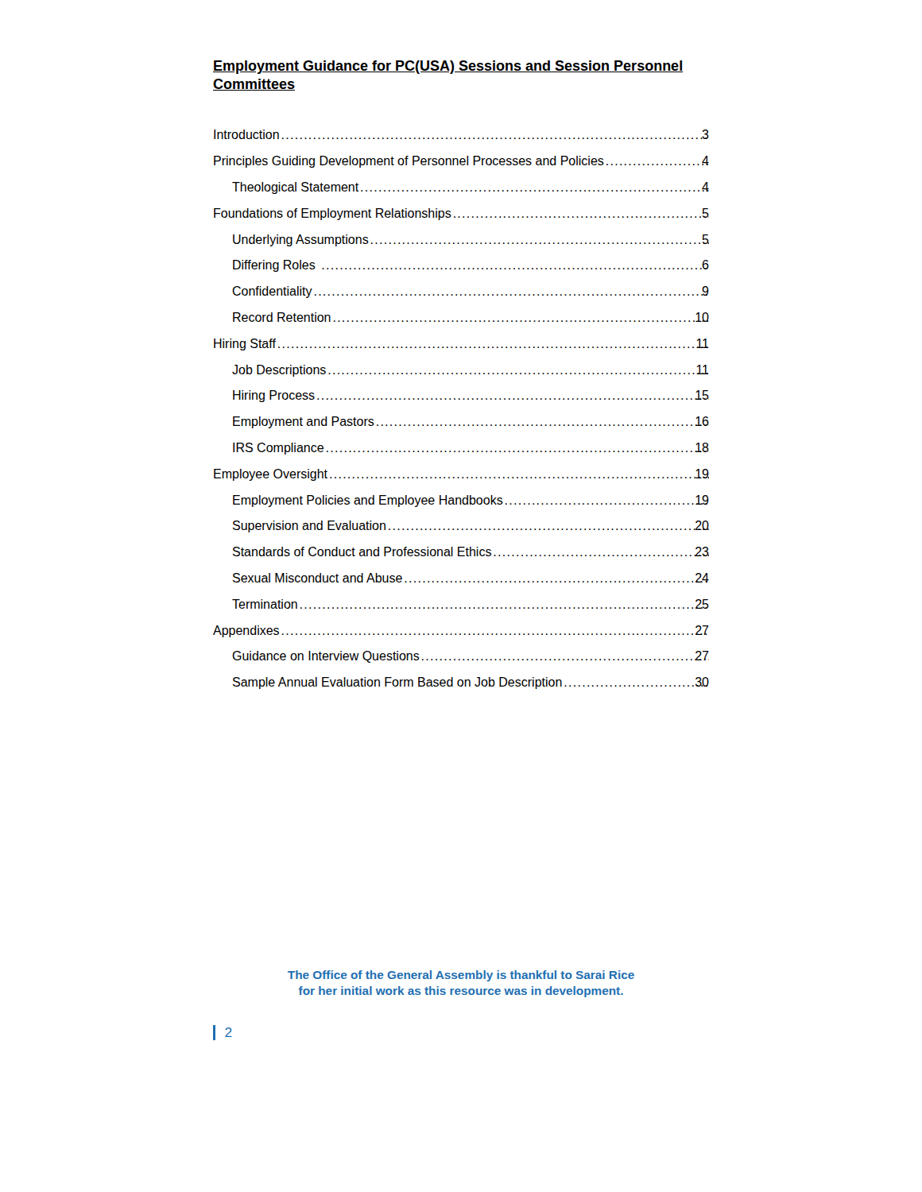Employment Guidance for PC(USA) Sessions and Session Personnel Committees
3 Introduction.................................................................................................................................
4 Principles Guiding Development of Personnel Processes and Policies.........................................
4 Theological Statement.............................................................................................................
5 Foundations of Employment Relationships.....................................................................................
5 Underlying Assumptions..........................................................................................................
6 Differing Roles .......................................................................................................................
9 Confidentiality.......................................................................................................................
10 Record Retention.................................................................................................................
11 Hiring Staff.................................................................................................................................
11 Job Descriptions...................................................................................................................
15 Hiring Process.......................................................................................................................
16 Employment and Pastors.........................................................................................................
18 IRS Compliance.....................................................................................................................
19 Employee Oversight.................................................................................................................
19 Employment Policies and Employee Handbooks.....................................................................
20 Supervision and Evaluation.....................................................................................................
23 Standards of Conduct and Professional Ethics.........................................................................
24 Sexual Misconduct and Abuse................................................................................................
25 Termination..........................................................................................................................
27 Appendixes...............................................................................................................................
27 Guidance on Interview Questions..........................................................................................
30 Sample Annual Evaluation Form Based on Job Description...................................................
The Office of the General Assembly is thankful to Sarai Rice
for her initial work as this resource was in development.
2